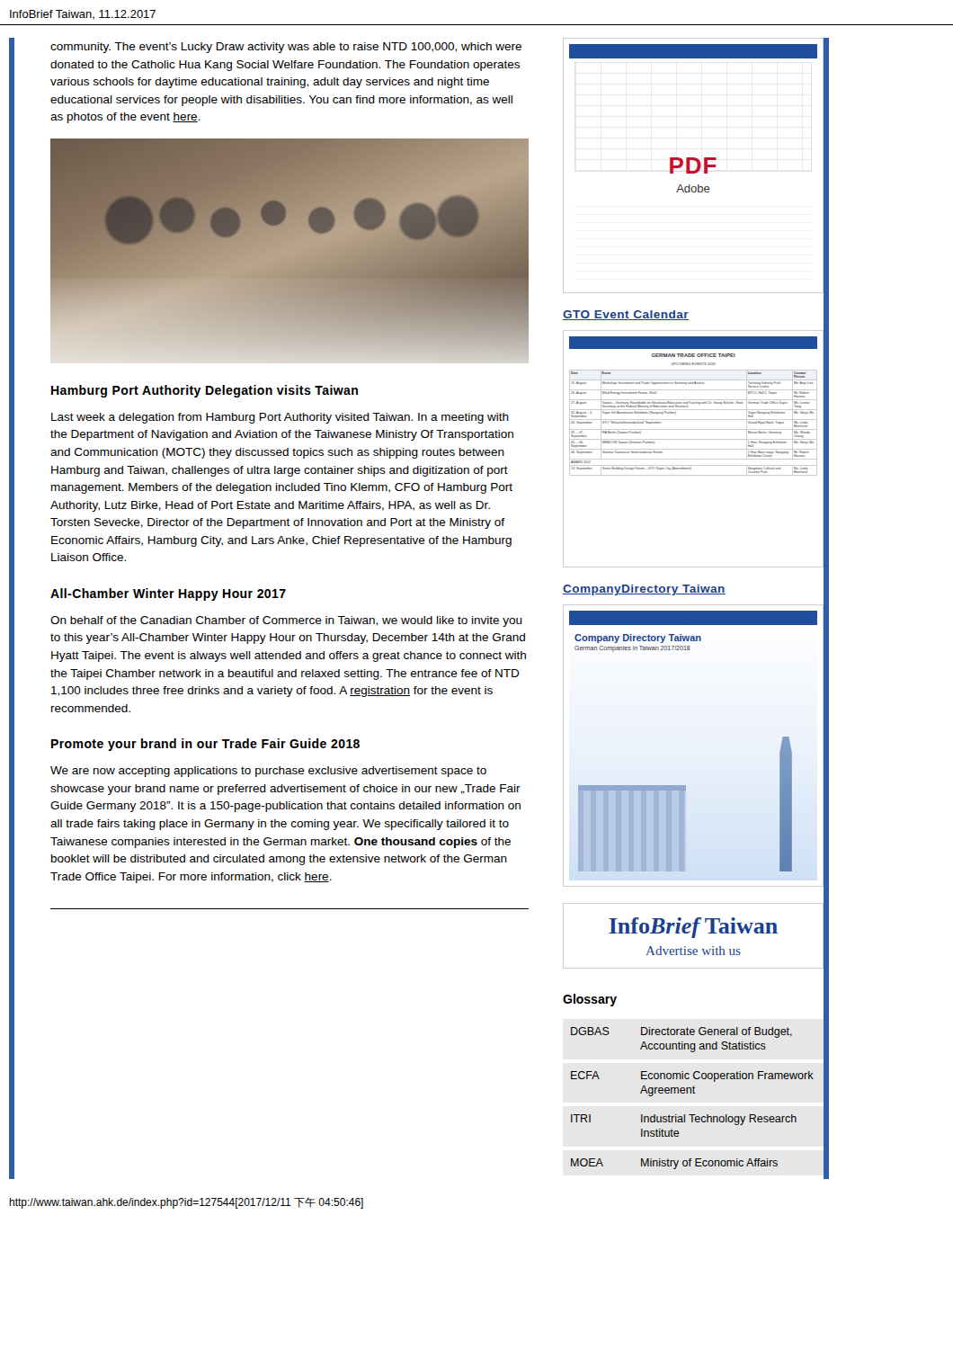InfoBrief Taiwan, 11.12.2017
community. The event’s Lucky Draw activity was able to raise NTD 100,000, which were donated to the Catholic Hua Kang Social Welfare Foundation. The Foundation operates various schools for daytime educational training, adult day services and night time educational services for people with disabilities. You can find more information, as well as photos of the event here.
Hamburg Port Authority Delegation visits Taiwan
Last week a delegation from Hamburg Port Authority visited Taiwan. In a meeting with the Department of Navigation and Aviation of the Taiwanese Ministry Of Transportation and Communication (MOTC) they discussed topics such as shipping routes between Hamburg and Taiwan, challenges of ultra large container ships and digitization of port management. Members of the delegation included Tino Klemm, CFO of Hamburg Port Authority, Lutz Birke, Head of Port Estate and Maritime Affairs, HPA, as well as Dr. Torsten Sevecke, Director of the Department of Innovation and Port at the Ministry of Economic Affairs, Hamburg City, and Lars Anke, Chief Representative of the Hamburg Liaison Office.
All-Chamber Winter Happy Hour 2017
On behalf of the Canadian Chamber of Commerce in Taiwan, we would like to invite you to this year’s All-Chamber Winter Happy Hour on Thursday, December 14th at the Grand Hyatt Taipei. The event is always well attended and offers a great chance to connect with the Taipei Chamber network in a beautiful and relaxed setting. The entrance fee of NTD 1,100 includes three free drinks and a variety of food. A registration for the event is recommended.
Promote your brand in our Trade Fair Guide 2018
We are now accepting applications to purchase exclusive advertisement space to showcase your brand name or preferred advertisement of choice in our new „Trade Fair Guide Germany 2018”. It is a 150-page-publication that contains detailed information on all trade fairs taking place in Germany in the coming year. We specifically tailored it to Taiwanese companies interested in the German market. One thousand copies of the booklet will be distributed and circulated among the extensive network of the German Trade Office Taipei. For more information, click here.
PDF
Adobe
GTO Event Calendar
GERMAN TRADE OFFICE TAIPEI
UPCOMING EVENTS 2018
| Date | Event | Location | Contact Person |
| --- | --- | --- | --- |
| 15. August | Workshop: Investment and Trade Opportunities in Germany and Austria | Taichung Industry Park Service Center | Ms. Anja Lien |
| 26. August | Wind Energy Investment Forum, Shell | WTCC Hall 2, Taipei | Mr. Robert Hansen |
| 27. August | Taiwan – Germany Roundtable on Vocational Education and Training with Dr. Georg Schütte, State Secretary at the Federal Ministry of Education and Research | German Trade Office Taipei | Ms. Leonie Yang |
| 31. August – 3. September | Taipei Int'l Automotive Exhibition (Nangang Pavilion) | Taipei Nangang Exhibition Hall | Ms. Sonja Wu |
| 03. September | GTO "Wirtschaftswunderkind" September | Grand Hyatt Hotel, Taipei | Ms. Linda Eberhard |
| 05. – 07. September | IFA Berlin (Taiwan Pavilion) | Messe Berlin, Germany | Ms. Wanda Chang |
| 05. – 06. September | SEMICON Taiwan (German Pavilion) | 1 Hsin, Nangang Exhibition Hall | Ms. Sonja Wu |
| 06. September | German Taiwanese Semiconductor Forum | 1 Hsin Main stage, Nangang Exhibition Center | Mr. Robert Hansen |
| AWARD 2022 |
| 13. September | Green Building Design Forum – GTO Taipei City (Amendment) | Songshan Cultural and Creative Park | Ms. Linda Eberhard |
CompanyDirectory Taiwan
Company Directory Taiwan
German Companies in Taiwan 2017/2018
InfoBrief Taiwan
Advertise with us
Glossary
| DGBAS | Directorate General of Budget, Accounting and Statistics |
| ECFA | Economic Cooperation Framework Agreement |
| ITRI | Industrial Technology Research Institute |
| MOEA | Ministry of Economic Affairs |
http://www.taiwan.ahk.de/index.php?id=127544[2017/12/11 下午 04:50:46]